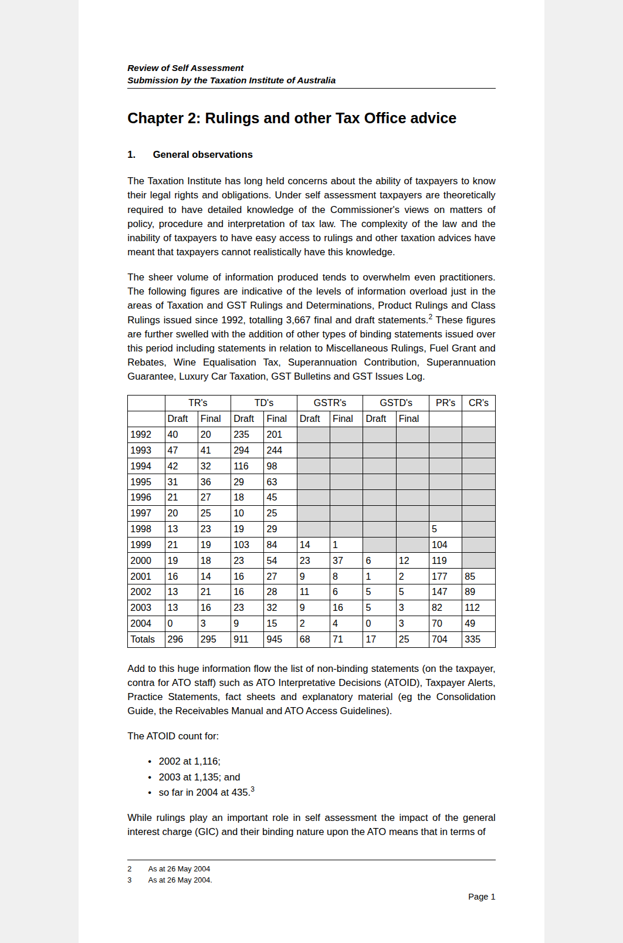Review of Self Assessment
Submission by the Taxation Institute of Australia
Chapter 2: Rulings and other Tax Office advice
1. General observations
The Taxation Institute has long held concerns about the ability of taxpayers to know their legal rights and obligations. Under self assessment taxpayers are theoretically required to have detailed knowledge of the Commissioner's views on matters of policy, procedure and interpretation of tax law. The complexity of the law and the inability of taxpayers to have easy access to rulings and other taxation advices have meant that taxpayers cannot realistically have this knowledge.
The sheer volume of information produced tends to overwhelm even practitioners. The following figures are indicative of the levels of information overload just in the areas of Taxation and GST Rulings and Determinations, Product Rulings and Class Rulings issued since 1992, totalling 3,667 final and draft statements.2 These figures are further swelled with the addition of other types of binding statements issued over this period including statements in relation to Miscellaneous Rulings, Fuel Grant and Rebates, Wine Equalisation Tax, Superannuation Contribution, Superannuation Guarantee, Luxury Car Taxation, GST Bulletins and GST Issues Log.
| | TR's | TD's | GSTR's | GSTD's | PR's | CR's |
| --- | --- | --- | --- | --- | --- | --- |
| | Draft | Final | Draft | Final | Draft | Final | Draft | Final | | |
| 1992 | 40 | 20 | 235 | 201 | | | | | | |
| 1993 | 47 | 41 | 294 | 244 | | | | | | |
| 1994 | 42 | 32 | 116 | 98 | | | | | | |
| 1995 | 31 | 36 | 29 | 63 | | | | | | |
| 1996 | 21 | 27 | 18 | 45 | | | | | | |
| 1997 | 20 | 25 | 10 | 25 | | | | | | |
| 1998 | 13 | 23 | 19 | 29 | | | | | 5 | |
| 1999 | 21 | 19 | 103 | 84 | 14 | 1 | | | 104 | |
| 2000 | 19 | 18 | 23 | 54 | 23 | 37 | 6 | 12 | 119 | |
| 2001 | 16 | 14 | 16 | 27 | 9 | 8 | 1 | 2 | 177 | 85 |
| 2002 | 13 | 21 | 16 | 28 | 11 | 6 | 5 | 5 | 147 | 89 |
| 2003 | 13 | 16 | 23 | 32 | 9 | 16 | 5 | 3 | 82 | 112 |
| 2004 | 0 | 3 | 9 | 15 | 2 | 4 | 0 | 3 | 70 | 49 |
| Totals | 296 | 295 | 911 | 945 | 68 | 71 | 17 | 25 | 704 | 335 |
Add to this huge information flow the list of non-binding statements (on the taxpayer, contra for ATO staff) such as ATO Interpretative Decisions (ATOID), Taxpayer Alerts, Practice Statements, fact sheets and explanatory material (eg the Consolidation Guide, the Receivables Manual and ATO Access Guidelines).
The ATOID count for:
2002 at 1,116;
2003 at 1,135; and
so far in 2004 at 435.3
While rulings play an important role in self assessment the impact of the general interest charge (GIC) and their binding nature upon the ATO means that in terms of
2 As at 26 May 2004
3 As at 26 May 2004.
Page 1